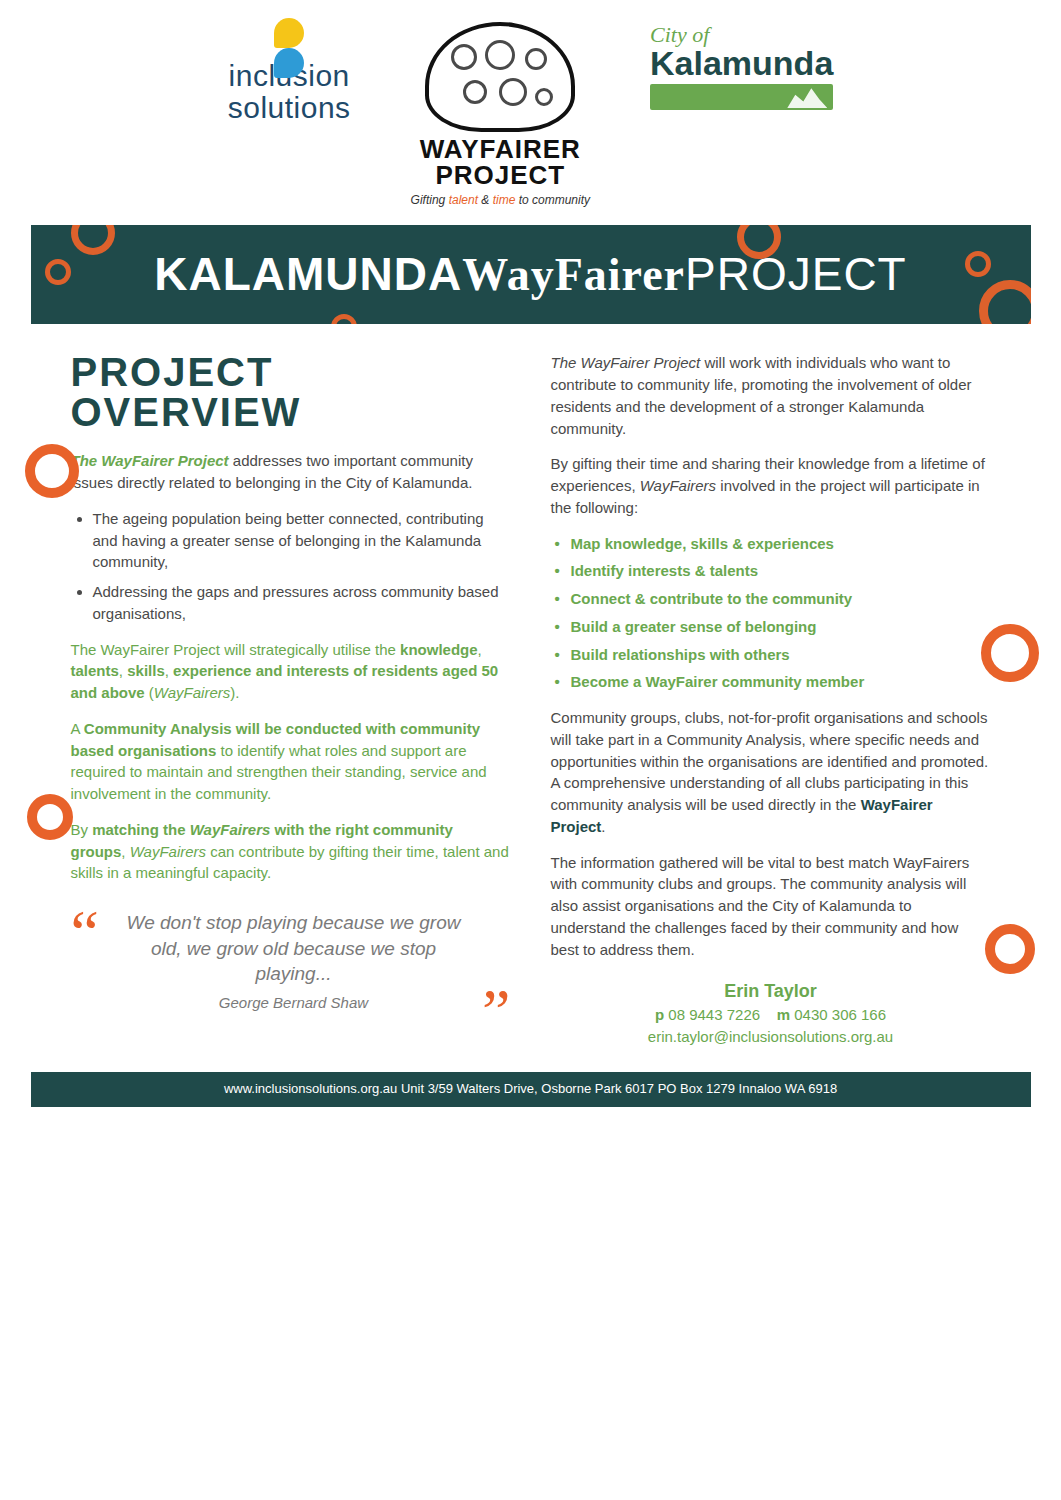inclusion solutions
WAYFAIRER
PROJECT
Gifting talent & time to community
City of
Kalamunda
KALAMUNDAWayFairer PROJECT
PROJECT
OVERVIEW
The WayFairer Project addresses two important community issues directly related to belonging in the City of Kalamunda.
The ageing population being better connected, contributing and having a greater sense of belonging in the Kalamunda community,
Addressing the gaps and pressures across community based organisations,
The WayFairer Project will strategically utilise the knowledge, talents, skills, experience and interests of residents aged 50 and above (WayFairers).
A Community Analysis will be conducted with community based organisations to identify what roles and support are required to maintain and strengthen their standing, service and involvement in the community.
By matching the WayFairers with the right community groups, WayFairers can contribute by gifting their time, talent and skills in a meaningful capacity.
“ We don't stop playing because we grow old, we grow old because we stop playing... George Bernard Shaw ”
The WayFairer Project will work with individuals who want to contribute to community life, promoting the involvement of older residents and the development of a stronger Kalamunda community.
By gifting their time and sharing their knowledge from a lifetime of experiences, WayFairers involved in the project will participate in the following:
Map knowledge, skills & experiences
Identify interests & talents
Connect & contribute to the community
Build a greater sense of belonging
Build relationships with others
Become a WayFairer community member
Community groups, clubs, not-for-profit organisations and schools will take part in a Community Analysis, where specific needs and opportunities within the organisations are identified and promoted. A comprehensive understanding of all clubs participating in this community analysis will be used directly in the WayFairer Project.
The information gathered will be vital to best match WayFairers with community clubs and groups. The community analysis will also assist organisations and the City of Kalamunda to understand the challenges faced by their community and how best to address them.
Erin Taylor
p 08 9443 7226 m 0430 306 166
erin.taylor@inclusionsolutions.org.au
www.inclusionsolutions.org.au Unit 3/59 Walters Drive, Osborne Park 6017 PO Box 1279 Innaloo WA 6918